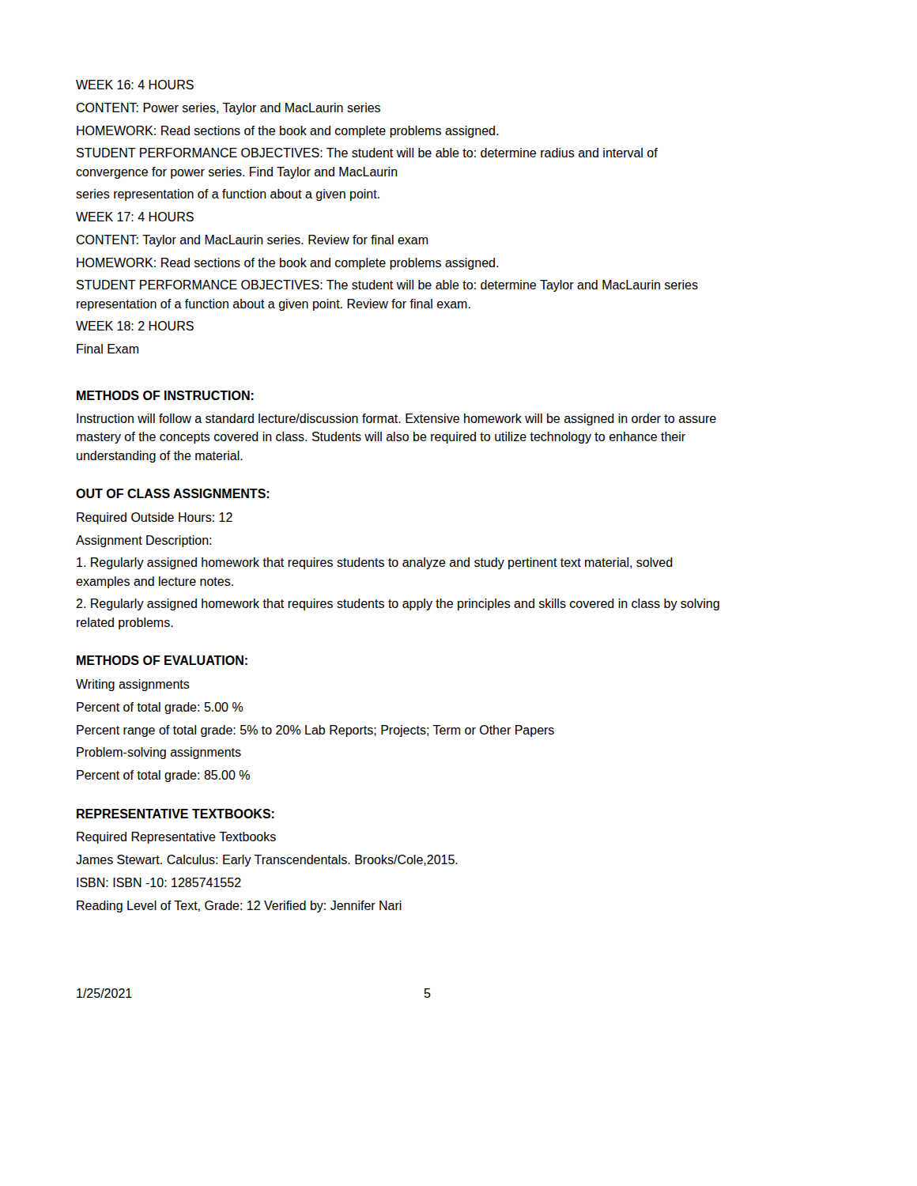WEEK 16: 4 HOURS
CONTENT: Power series, Taylor and MacLaurin series
HOMEWORK: Read sections of the book and complete problems assigned.
STUDENT PERFORMANCE OBJECTIVES: The student will be able to: determine radius and interval of convergence for power series. Find Taylor and MacLaurin
series representation of a function about a given point.
WEEK 17: 4 HOURS
CONTENT: Taylor and MacLaurin series. Review for final exam
HOMEWORK: Read sections of the book and complete problems assigned.
STUDENT PERFORMANCE OBJECTIVES: The student will be able to: determine Taylor and MacLaurin series representation of a function about a given point. Review for final exam.
WEEK 18: 2 HOURS
Final Exam
METHODS OF INSTRUCTION:
Instruction will follow a standard lecture/discussion format. Extensive homework will be assigned in order to assure mastery of the concepts covered in class. Students will also be required to utilize technology to enhance their understanding of the material.
OUT OF CLASS ASSIGNMENTS:
Required Outside Hours: 12
Assignment Description:
1. Regularly assigned homework that requires students to analyze and study pertinent text material, solved examples and lecture notes.
2. Regularly assigned homework that requires students to apply the principles and skills covered in class by solving related problems.
METHODS OF EVALUATION:
Writing assignments
Percent of total grade: 5.00 %
Percent range of total grade: 5% to 20% Lab Reports; Projects; Term or Other Papers
Problem-solving assignments
Percent of total grade: 85.00 %
REPRESENTATIVE TEXTBOOKS:
Required Representative Textbooks
James Stewart. Calculus: Early Transcendentals. Brooks/Cole,2015.
ISBN: ISBN -10: 1285741552
Reading Level of Text, Grade: 12 Verified by: Jennifer Nari
1/25/2021 5